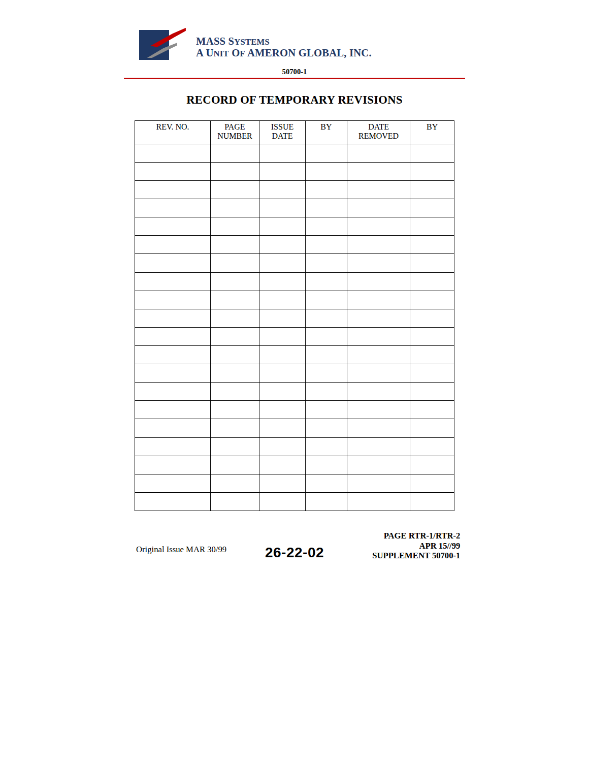MASS SYSTEMS
A UNIT OF AMERON GLOBAL, INC.
50700-1
RECORD OF TEMPORARY REVISIONS
| REV. NO. | PAGE NUMBER | ISSUE DATE | BY | DATE REMOVED | BY |
| --- | --- | --- | --- | --- | --- |
Original Issue MAR 30/99
26-22-02
PAGE RTR-1/RTR-2
APR 15//99
SUPPLEMENT 50700-1